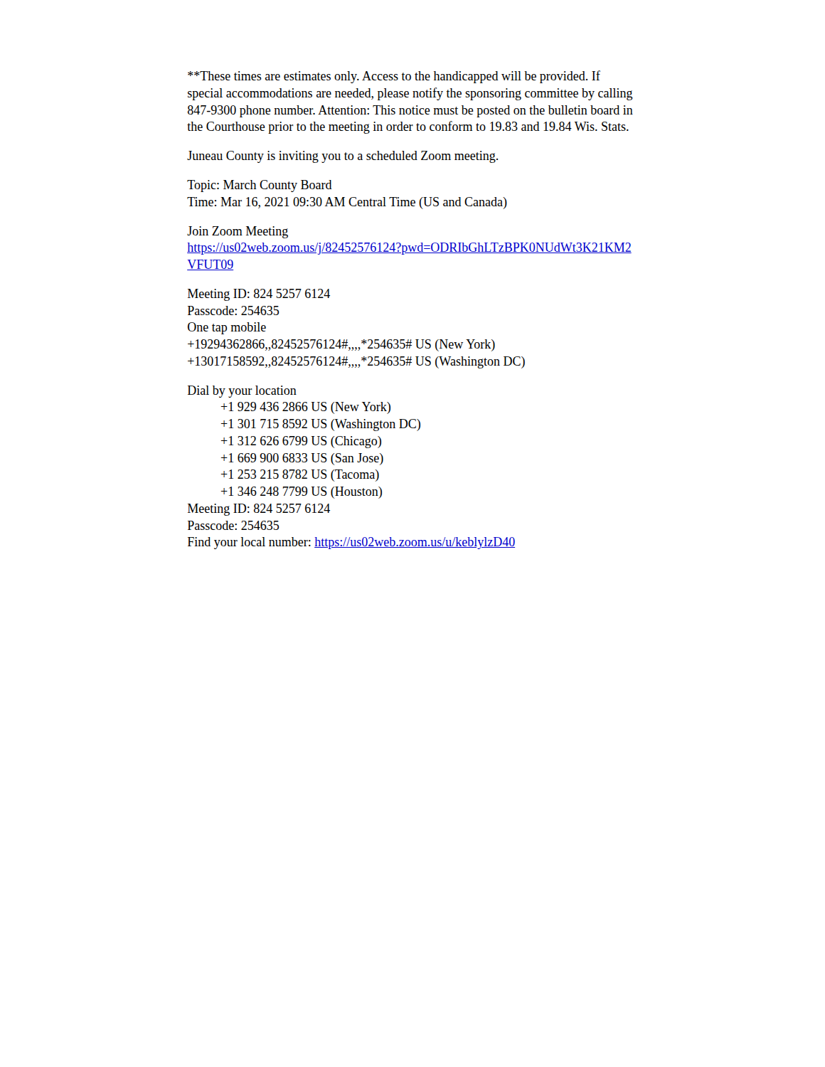**These times are estimates only. Access to the handicapped will be provided. If special accommodations are needed, please notify the sponsoring committee by calling 847-9300 phone number. Attention: This notice must be posted on the bulletin board in the Courthouse prior to the meeting in order to conform to 19.83 and 19.84 Wis. Stats.
Juneau County is inviting you to a scheduled Zoom meeting.
Topic: March County Board
Time: Mar 16, 2021 09:30 AM Central Time (US and Canada)
Join Zoom Meeting
https://us02web.zoom.us/j/82452576124?pwd=ODRIbGhLTzBPK0NUdWt3K21KM2VFUT09
Meeting ID: 824 5257 6124
Passcode: 254635
One tap mobile
+19294362866,,82452576124#,,,,*254635# US (New York)
+13017158592,,82452576124#,,,,*254635# US (Washington DC)
Dial by your location
+1 929 436 2866 US (New York)
+1 301 715 8592 US (Washington DC)
+1 312 626 6799 US (Chicago)
+1 669 900 6833 US (San Jose)
+1 253 215 8782 US (Tacoma)
+1 346 248 7799 US (Houston)
Meeting ID: 824 5257 6124
Passcode: 254635
Find your local number: https://us02web.zoom.us/u/keblylzD40